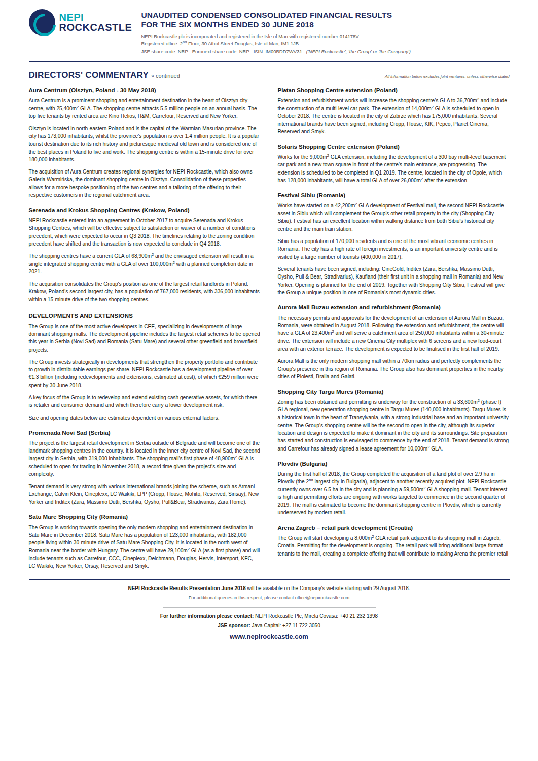NEPI ROCKCASTLE
Unaudited condensed consolidated financial results
for the six months ended 30 June 2018
NEPI Rockcastle plc is incorporated and registered in the Isle of Man with registered number 014178V
Registered office: 2nd Floor, 30 Athol Street Douglas, Isle of Man, IM1 1JB
JSE share code: NRP Euronext share code: NRP ISIN: IM00BDD7WV31 ('NEPI Rockcastle', 'the Group' or 'the Company')
Directors' commentary » continued
All information below excludes joint ventures, unless otherwise stated
Aura Centrum (Olsztyn, Poland - 30 May 2018)
Aura Centrum is a prominent shopping and entertainment destination in the heart of Olsztyn city centre, with 25,400m2 GLA. The shopping centre attracts 5.5 million people on an annual basis. The top five tenants by rented area are Kino Helios, H&M, Carrefour, Reserved and New Yorker.
Olsztyn is located in north-eastern Poland and is the capital of the Warmian-Masurian province. The city has 173,000 inhabitants, whilst the province's population is over 1.4 million people. It is a popular tourist destination due to its rich history and picturesque medieval old town and is considered one of the best places in Poland to live and work. The shopping centre is within a 15-minute drive for over 180,000 inhabitants.
The acquisition of Aura Centrum creates regional synergies for NEPI Rockcastle, which also owns Galeria Warmińska, the dominant shopping centre in Olsztyn. Consolidation of these properties allows for a more bespoke positioning of the two centres and a tailoring of the offering to their respective customers in the regional catchment area.
Serenada and Krokus Shopping Centres (Krakow, Poland)
NEPI Rockcastle entered into an agreement in October 2017 to acquire Serenada and Krokus Shopping Centres, which will be effective subject to satisfaction or waiver of a number of conditions precedent, which were expected to occur in Q3 2018. The timelines relating to the zoning condition precedent have shifted and the transaction is now expected to conclude in Q4 2018.
The shopping centres have a current GLA of 68,900m2 and the envisaged extension will result in a single integrated shopping centre with a GLA of over 100,000m2 with a planned completion date in 2021.
The acquisition consolidates the Group's position as one of the largest retail landlords in Poland. Krakow, Poland's second largest city, has a population of 767,000 residents, with 336,000 inhabitants within a 15-minute drive of the two shopping centres.
Developments and extensions
The Group is one of the most active developers in CEE, specializing in developments of large dominant shopping malls. The development pipeline includes the largest retail schemes to be opened this year in Serbia (Novi Sad) and Romania (Satu Mare) and several other greenfield and brownfield projects.
The Group invests strategically in developments that strengthen the property portfolio and contribute to growth in distributable earnings per share. NEPI Rockcastle has a development pipeline of over €1.3 billion (including redevelopments and extensions, estimated at cost), of which €259 million were spent by 30 June 2018.
A key focus of the Group is to redevelop and extend existing cash generative assets, for which there is retailer and consumer demand and which therefore carry a lower development risk.
Size and opening dates below are estimates dependent on various external factors.
Promenada Novi Sad (Serbia)
The project is the largest retail development in Serbia outside of Belgrade and will become one of the landmark shopping centres in the country. It is located in the inner city centre of Novi Sad, the second largest city in Serbia, with 319,000 inhabitants. The shopping mall's first phase of 48,900m2 GLA is scheduled to open for trading in November 2018, a record time given the project's size and complexity.
Tenant demand is very strong with various international brands joining the scheme, such as Armani Exchange, Calvin Klein, Cineplexx, LC Waikiki, LPP (Cropp, House, Mohito, Reserved, Sinsay), New Yorker and Inditex (Zara, Massimo Dutti, Bershka, Oysho, Pull&Bear, Stradivarius, Zara Home).
Satu Mare Shopping City (Romania)
The Group is working towards opening the only modern shopping and entertainment destination in Satu Mare in December 2018. Satu Mare has a population of 123,000 inhabitants, with 182,000 people living within 30-minute drive of Satu Mare Shopping City. It is located in the north-west of Romania near the border with Hungary. The centre will have 29,100m2 GLA (as a first phase) and will include tenants such as Carrefour, CCC, Cineplexx, Deichmann, Douglas, Hervis, Intersport, KFC, LC Waikiki, New Yorker, Orsay, Reserved and Smyk.
Platan Shopping Centre extension (Poland)
Extension and refurbishment works will increase the shopping centre's GLA to 36,700m2 and include the construction of a multi-level car park. The extension of 14,000m2 GLA is scheduled to open in October 2018. The centre is located in the city of Zabrze which has 175,000 inhabitants. Several international brands have been signed, including Cropp, House, KIK, Pepco, Planet Cinema, Reserved and Smyk.
Solaris Shopping Centre extension (Poland)
Works for the 9,000m2 GLA extension, including the development of a 300 bay multi-level basement car park and a new town square in front of the centre's main entrance, are progressing. The extension is scheduled to be completed in Q1 2019. The centre, located in the city of Opole, which has 128,000 inhabitants, will have a total GLA of over 26,000m2 after the extension.
Festival Sibiu (Romania)
Works have started on a 42,200m2 GLA development of Festival mall, the second NEPI Rockcastle asset in Sibiu which will complement the Group's other retail property in the city (Shopping City Sibiu). Festival has an excellent location within walking distance from both Sibiu's historical city centre and the main train station.
Sibiu has a population of 170,000 residents and is one of the most vibrant economic centres in Romania. The city has a high rate of foreign investments, is an important university centre and is visited by a large number of tourists (400,000 in 2017).
Several tenants have been signed, including: CineGold, Inditex (Zara, Bershka, Massimo Dutti, Oysho, Pull & Bear, Stradivarius), Kaufland (their first unit in a shopping mall in Romania) and New Yorker. Opening is planned for the end of 2019. Together with Shopping City Sibiu, Festival will give the Group a unique position in one of Romania's most dynamic cities.
Aurora Mall Buzau extension and refurbishment (Romania)
The necessary permits and approvals for the development of an extension of Aurora Mall in Buzau, Romania, were obtained in August 2018. Following the extension and refurbishment, the centre will have a GLA of 23,400m2 and will serve a catchment area of 250,000 inhabitants within a 30-minute drive. The extension will include a new Cinema City multiplex with 6 screens and a new food-court area with an exterior terrace. The development is expected to be finalised in the first half of 2019.
Aurora Mall is the only modern shopping mall within a 70km radius and perfectly complements the Group's presence in this region of Romania. The Group also has dominant properties in the nearby cities of Ploiesti, Braila and Galati.
Shopping City Targu Mures (Romania)
Zoning has been obtained and permitting is underway for the construction of a 33,600m2 (phase I) GLA regional, new generation shopping centre in Targu Mures (140,000 inhabitants). Targu Mures is a historical town in the heart of Transylvania, with a strong industrial base and an important university centre. The Group's shopping centre will be the second to open in the city, although its superior location and design is expected to make it dominant in the city and its surroundings. Site preparation has started and construction is envisaged to commence by the end of 2018. Tenant demand is strong and Carrefour has already signed a lease agreement for 10,000m2 GLA.
Plovdiv (Bulgaria)
During the first half of 2018, the Group completed the acquisition of a land plot of over 2.9 ha in Plovdiv (the 2nd largest city in Bulgaria), adjacent to another recently acquired plot. NEPI Rockcastle currently owns over 6.5 ha in the city and is planning a 59,500m2 GLA shopping mall. Tenant interest is high and permitting efforts are ongoing with works targeted to commence in the second quarter of 2019. The mall is estimated to become the dominant shopping centre in Plovdiv, which is currently underserved by modern retail.
Arena Zagreb – retail park development (Croatia)
The Group will start developing a 8,000m2 GLA retail park adjacent to its shopping mall in Zagreb, Croatia. Permitting for the development is ongoing. The retail park will bring additional large-format tenants to the mall, creating a complete offering that will contribute to making Arena the premier retail
NEPI Rockcastle Results Presentation June 2018 will be available on the Company's website starting with 29 August 2018.
For additional queries in this respect, please contact office@nepirockcastle.com
For further information please contact: NEPI Rockcastle Plc, Mirela Covasa: +40 21 232 1398
JSE sponsor: Java Capital: +27 11 722 3050
www.nepirockcastle.com